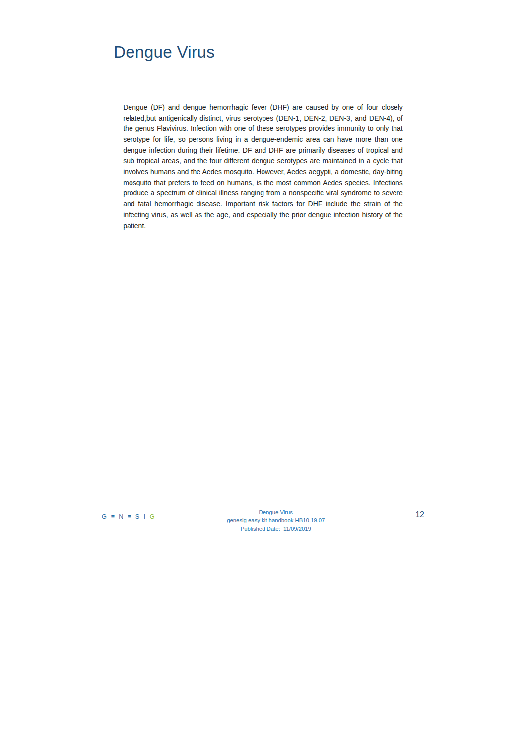Dengue Virus
Dengue (DF) and dengue hemorrhagic fever (DHF) are caused by one of four closely related,but antigenically distinct, virus serotypes (DEN-1, DEN-2, DEN-3, and DEN-4), of the genus Flavivirus. Infection with one of these serotypes provides immunity to only that serotype for life, so persons living in a dengue-endemic area can have more than one dengue infection during their lifetime. DF and DHF are primarily diseases of tropical and sub tropical areas, and the four different dengue serotypes are maintained in a cycle that involves humans and the Aedes mosquito. However, Aedes aegypti, a domestic, day-biting mosquito that prefers to feed on humans, is the most common Aedes species. Infections produce a spectrum of clinical illness ranging from a nonspecific viral syndrome to severe and fatal hemorrhagic disease. Important risk factors for DHF include the strain of the infecting virus, as well as the age, and especially the prior dengue infection history of the patient.
G ≡ N ≡ S I G
Dengue Virus
genesig easy kit handbook HB10.19.07
Published Date: 11/09/2019
12